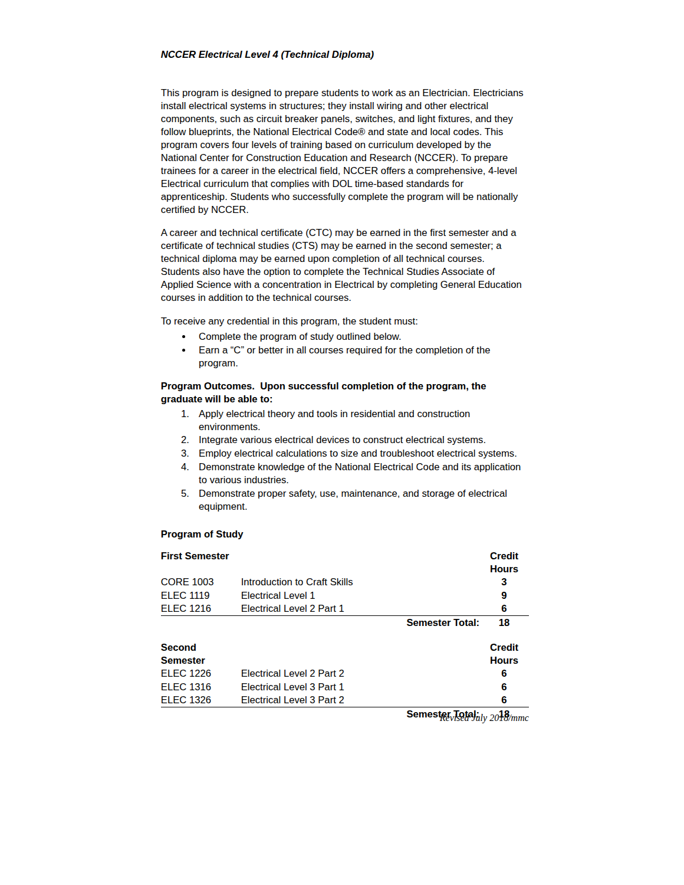NCCER Electrical Level 4 (Technical Diploma)
This program is designed to prepare students to work as an Electrician. Electricians install electrical systems in structures; they install wiring and other electrical components, such as circuit breaker panels, switches, and light fixtures, and they follow blueprints, the National Electrical Code® and state and local codes. This program covers four levels of training based on curriculum developed by the National Center for Construction Education and Research (NCCER). To prepare trainees for a career in the electrical field, NCCER offers a comprehensive, 4-level Electrical curriculum that complies with DOL time-based standards for apprenticeship. Students who successfully complete the program will be nationally certified by NCCER.
A career and technical certificate (CTC) may be earned in the first semester and a certificate of technical studies (CTS) may be earned in the second semester; a technical diploma may be earned upon completion of all technical courses. Students also have the option to complete the Technical Studies Associate of Applied Science with a concentration in Electrical by completing General Education courses in addition to the technical courses.
To receive any credential in this program, the student must:
Complete the program of study outlined below.
Earn a “C” or better in all courses required for the completion of the program.
Program Outcomes. Upon successful completion of the program, the graduate will be able to:
Apply electrical theory and tools in residential and construction environments.
Integrate various electrical devices to construct electrical systems.
Employ electrical calculations to size and troubleshoot electrical systems.
Demonstrate knowledge of the National Electrical Code and its application to various industries.
Demonstrate proper safety, use, maintenance, and storage of electrical equipment.
Program of Study
| First Semester | | | Credit Hours |
| CORE 1003 | Introduction to Craft Skills | | 3 |
| ELEC 1119 | Electrical Level 1 | | 9 |
| ELEC 1216 | Electrical Level 2 Part 1 | | 6 |
| | | Semester Total: | 18 |
| Second Semester | | | Credit Hours |
| ELEC 1226 | Electrical Level 2 Part 2 | | 6 |
| ELEC 1316 | Electrical Level 3 Part 1 | | 6 |
| ELEC 1326 | Electrical Level 3 Part 2 | | 6 |
| | | Semester Total: | 18 |
Revised July 2018/mmc